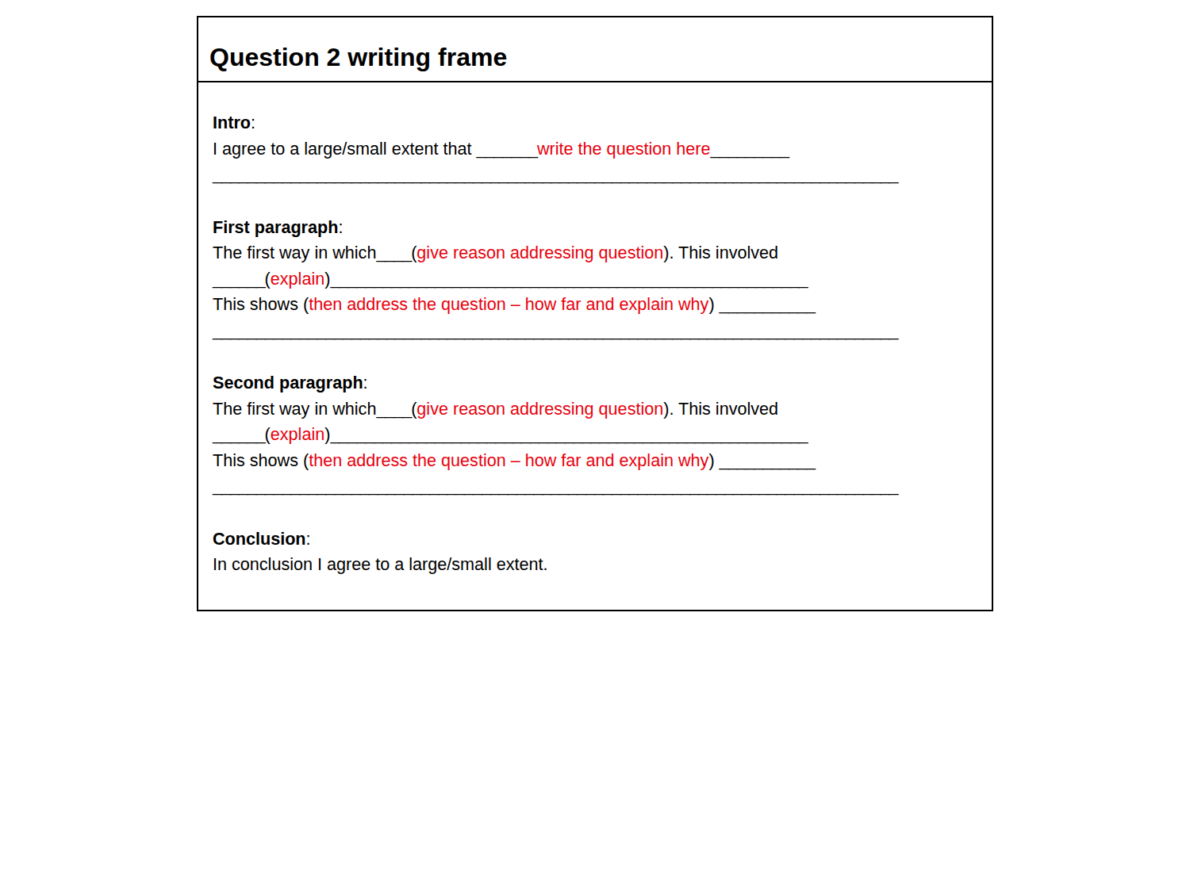Question 2 writing frame
Intro:
I agree to a large/small extent that _______write the question here_________ _______________________________________________________________________________
First paragraph:
The first way in which____(give reason addressing question). This involved ______(explain)_______________________________________________________
This shows (then address the question – how far and explain why) ___________ _______________________________________________________________________________
Second paragraph:
The first way in which____(give reason addressing question). This involved ______(explain)_______________________________________________________
This shows (then address the question – how far and explain why) ___________ _______________________________________________________________________________
Conclusion:
In conclusion I agree to a large/small extent.